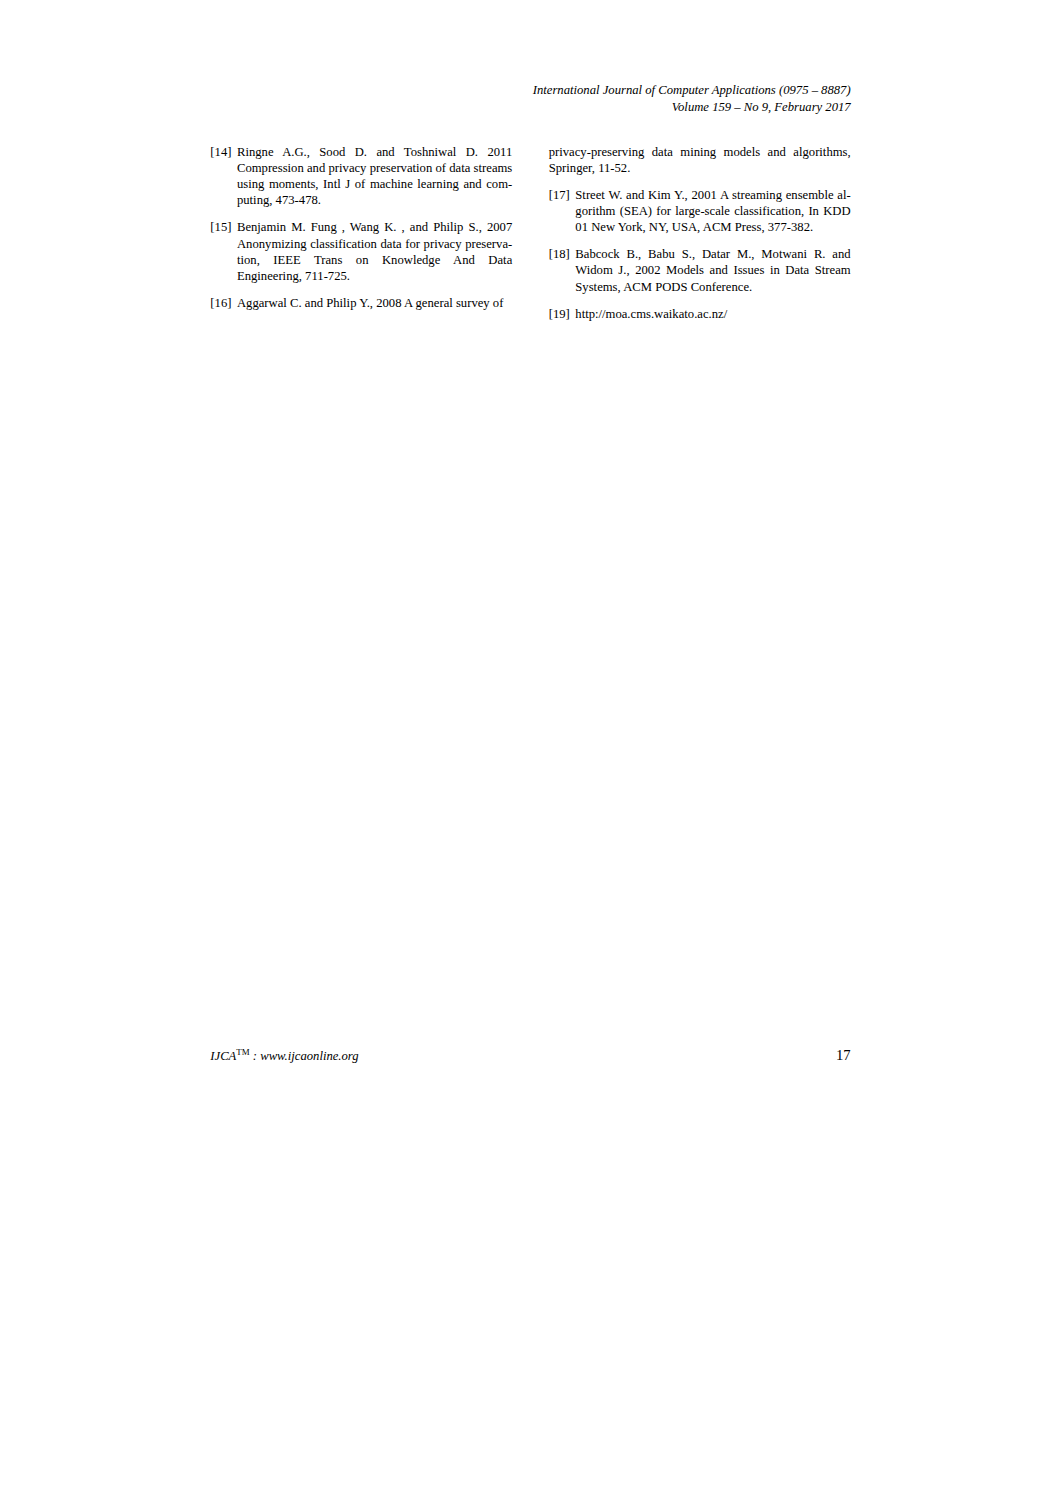International Journal of Computer Applications (0975 – 8887)
Volume 159 – No 9, February 2017
[14] Ringne A.G., Sood D. and Toshniwal D. 2011 Compression and privacy preservation of data streams using moments, Intl J of machine learning and computing, 473-478.
[15] Benjamin M. Fung , Wang K. , and Philip S., 2007 Anonymizing classification data for privacy preservation, IEEE Trans on Knowledge And Data Engineering, 711-725.
[16] Aggarwal C. and Philip Y., 2008 A general survey of
privacy-preserving data mining models and algorithms, Springer, 11-52.
[17] Street W. and Kim Y., 2001 A streaming ensemble algorithm (SEA) for large-scale classification, In KDD 01 New York, NY, USA, ACM Press, 377-382.
[18] Babcock B., Babu S., Datar M., Motwani R. and Widom J., 2002 Models and Issues in Data Stream Systems, ACM PODS Conference.
[19] http://moa.cms.waikato.ac.nz/
IJCATM : www.ijcaonline.org
17